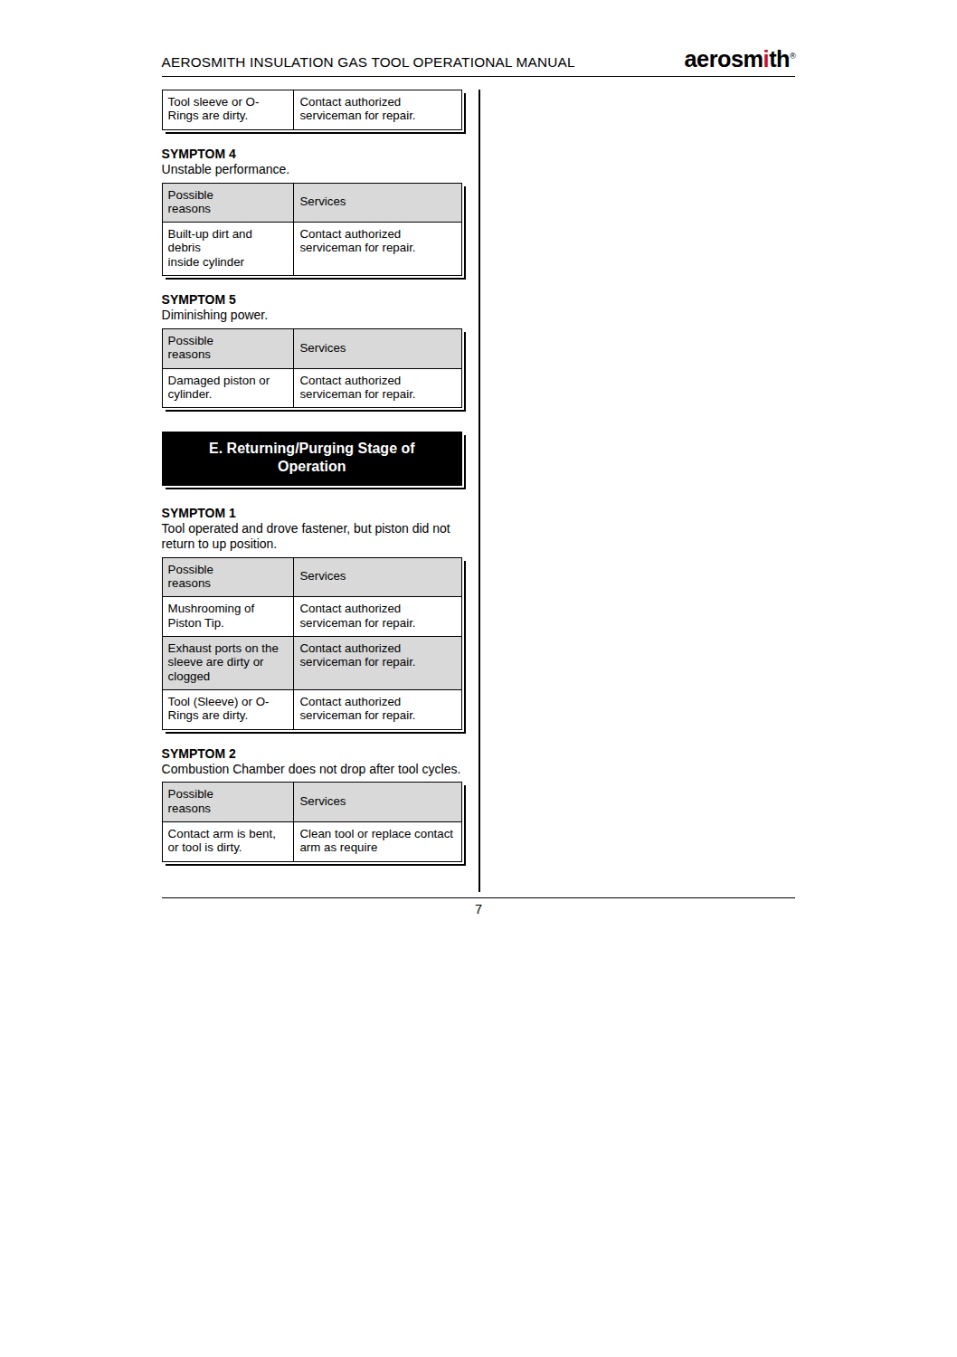AEROSMITH INSULATION GAS TOOL OPERATIONAL MANUAL
aerosmith®
| Tool sleeve or O-Rings are dirty. | Contact authorized serviceman for repair. |
SYMPTOM 4
Unstable performance.
| Possible reasons | Services |
| Built-up dirt and debris inside cylinder | Contact authorized serviceman for repair. |
SYMPTOM 5
Diminishing power.
| Possible reasons | Services |
| Damaged piston or cylinder. | Contact authorized serviceman for repair. |
E. Returning/Purging Stage of
Operation
SYMPTOM 1
Tool operated and drove fastener, but piston did not return to up position.
| Possible reasons | Services |
| Mushrooming of Piston Tip. | Contact authorized serviceman for repair. |
| Exhaust ports on the sleeve are dirty or clogged | Contact authorized serviceman for repair. |
| Tool (Sleeve) or O-Rings are dirty. | Contact authorized serviceman for repair. |
SYMPTOM 2
Combustion Chamber does not drop after tool cycles.
| Possible reasons | Services |
| Contact arm is bent, or tool is dirty. | Clean tool or replace contact arm as require |
7